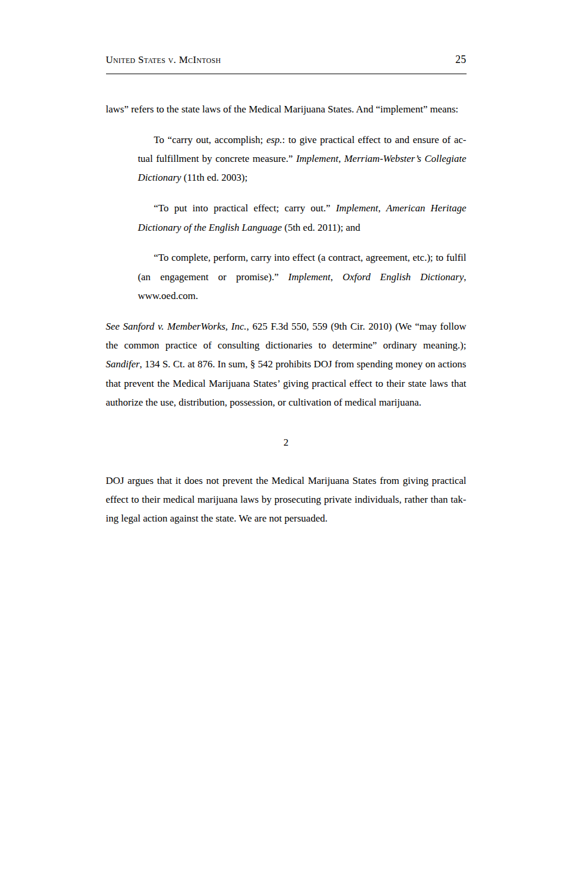United States v. McIntosh 25
laws” refers to the state laws of the Medical Marijuana States. And “implement” means:
To “carry out, accomplish; esp.: to give practical effect to and ensure of actual fulfillment by concrete measure.” Implement, Merriam-Webster’s Collegiate Dictionary (11th ed. 2003);
“To put into practical effect; carry out.” Implement, American Heritage Dictionary of the English Language (5th ed. 2011); and
“To complete, perform, carry into effect (a contract, agreement, etc.); to fulfil (an engagement or promise).” Implement, Oxford English Dictionary, www.oed.com.
See Sanford v. MemberWorks, Inc., 625 F.3d 550, 559 (9th Cir. 2010) (We “may follow the common practice of consulting dictionaries to determine” ordinary meaning.); Sandifer, 134 S. Ct. at 876. In sum, § 542 prohibits DOJ from spending money on actions that prevent the Medical Marijuana States’ giving practical effect to their state laws that authorize the use, distribution, possession, or cultivation of medical marijuana.
2
DOJ argues that it does not prevent the Medical Marijuana States from giving practical effect to their medical marijuana laws by prosecuting private individuals, rather than taking legal action against the state. We are not persuaded.